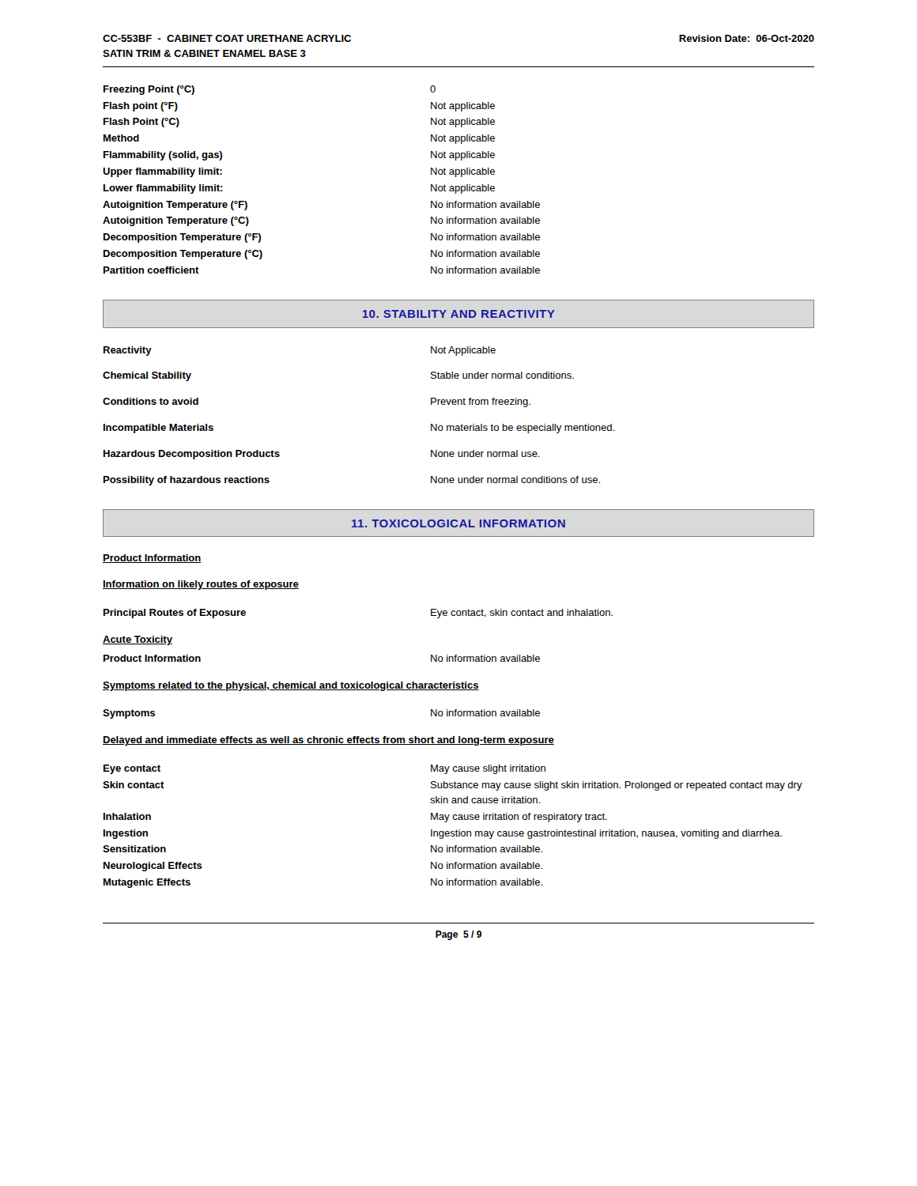CC-553BF - CABINET COAT URETHANE ACRYLIC
SATIN TRIM & CABINET ENAMEL BASE 3
Revision Date: 06-Oct-2020
| Freezing Point (°C) | 0 |
| Flash point (°F) | Not applicable |
| Flash Point (°C) | Not applicable |
| Method | Not applicable |
| Flammability (solid, gas) | Not applicable |
| Upper flammability limit: | Not applicable |
| Lower flammability limit: | Not applicable |
| Autoignition Temperature (°F) | No information available |
| Autoignition Temperature (°C) | No information available |
| Decomposition Temperature (°F) | No information available |
| Decomposition Temperature (°C) | No information available |
| Partition coefficient | No information available |
10. STABILITY AND REACTIVITY
| Reactivity | Not Applicable |
| Chemical Stability | Stable under normal conditions. |
| Conditions to avoid | Prevent from freezing. |
| Incompatible Materials | No materials to be especially mentioned. |
| Hazardous Decomposition Products | None under normal use. |
| Possibility of hazardous reactions | None under normal conditions of use. |
11. TOXICOLOGICAL INFORMATION
Product Information
Information on likely routes of exposure
| Principal Routes of Exposure | Eye contact, skin contact and inhalation. |
Acute Toxicity
| Product Information | No information available |
Symptoms related to the physical, chemical and toxicological characteristics
| Symptoms | No information available |
Delayed and immediate effects as well as chronic effects from short and long-term exposure
| Eye contact | May cause slight irritation |
| Skin contact | Substance may cause slight skin irritation. Prolonged or repeated contact may dry skin and cause irritation. |
| Inhalation | May cause irritation of respiratory tract. |
| Ingestion | Ingestion may cause gastrointestinal irritation, nausea, vomiting and diarrhea. |
| Sensitization | No information available. |
| Neurological Effects | No information available. |
| Mutagenic Effects | No information available. |
Page 5 / 9